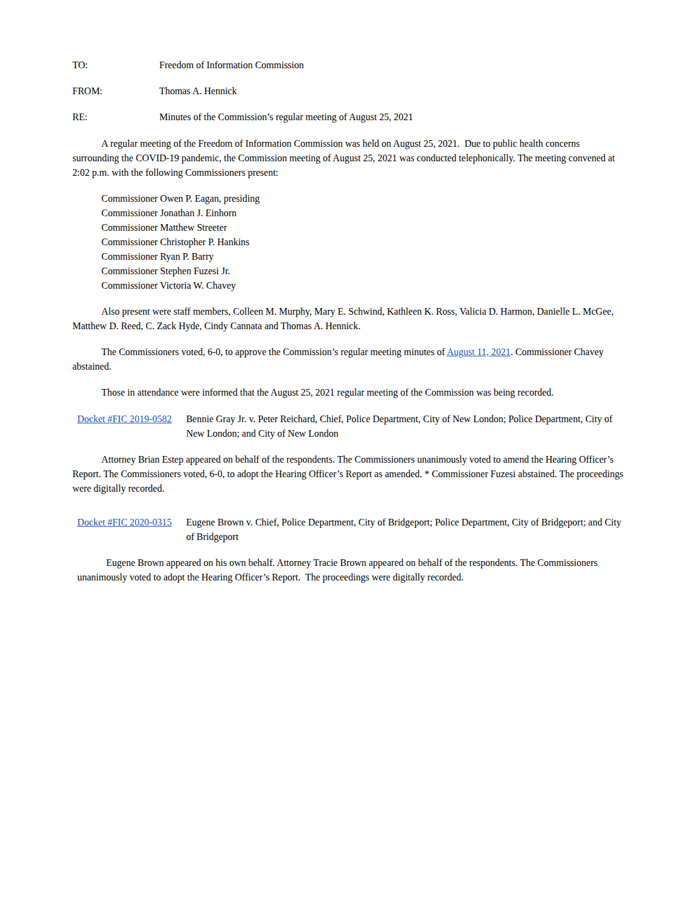TO: Freedom of Information Commission
FROM: Thomas A. Hennick
RE: Minutes of the Commission’s regular meeting of August 25, 2021
A regular meeting of the Freedom of Information Commission was held on August 25, 2021. Due to public health concerns surrounding the COVID-19 pandemic, the Commission meeting of August 25, 2021 was conducted telephonically. The meeting convened at 2:02 p.m. with the following Commissioners present:
Commissioner Owen P. Eagan, presiding
Commissioner Jonathan J. Einhorn
Commissioner Matthew Streeter
Commissioner Christopher P. Hankins
Commissioner Ryan P. Barry
Commissioner Stephen Fuzesi Jr.
Commissioner Victoria W. Chavey
Also present were staff members, Colleen M. Murphy, Mary E. Schwind, Kathleen K. Ross, Valicia D. Harmon, Danielle L. McGee, Matthew D. Reed, C. Zack Hyde, Cindy Cannata and Thomas A. Hennick.
The Commissioners voted, 6-0, to approve the Commission’s regular meeting minutes of August 11, 2021. Commissioner Chavey abstained.
Those in attendance were informed that the August 25, 2021 regular meeting of the Commission was being recorded.
Docket #FIC 2019-0582
Bennie Gray Jr. v. Peter Reichard, Chief, Police Department, City of New London; Police Department, City of New London; and City of New London
Attorney Brian Estep appeared on behalf of the respondents. The Commissioners unanimously voted to amend the Hearing Officer’s Report. The Commissioners voted, 6-0, to adopt the Hearing Officer’s Report as amended. * Commissioner Fuzesi abstained. The proceedings were digitally recorded.
Docket #FIC 2020-0315
Eugene Brown v. Chief, Police Department, City of Bridgeport; Police Department, City of Bridgeport; and City of Bridgeport
Eugene Brown appeared on his own behalf. Attorney Tracie Brown appeared on behalf of the respondents. The Commissioners unanimously voted to adopt the Hearing Officer’s Report. The proceedings were digitally recorded.